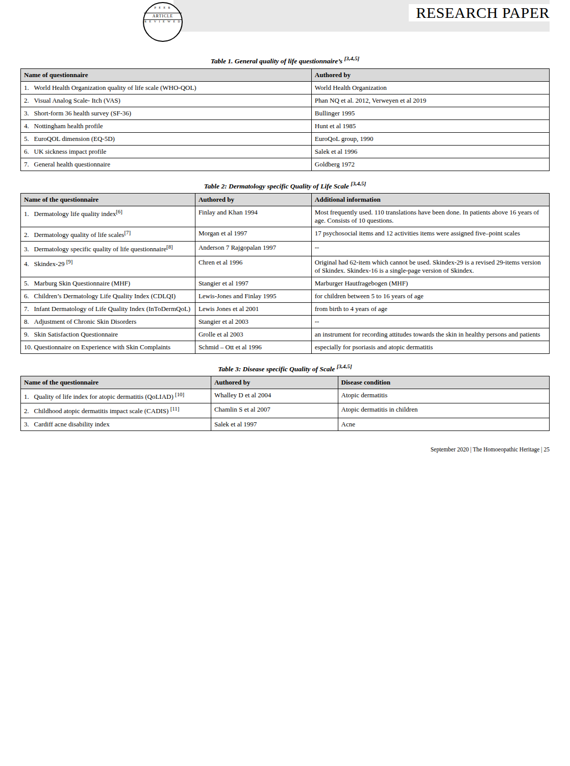P E E R
ARTICLE
R E V I E W E D
RESEARCH PAPER
Table 1. General quality of life questionnaire’s [3,4,5]
| Name of questionnaire | Authored by |
| --- | --- |
| 1. World Health Organization quality of life scale (WHO-QOL) | World Health Organization |
| 2. Visual Analog Scale- Itch (VAS) | Phan NQ et al. 2012, Verweyen et al 2019 |
| 3. Short-form 36 health survey (SF-36) | Bullinger 1995 |
| 4. Nottingham health profile | Hunt et al 1985 |
| 5. EuroQOL dimension (EQ-5D) | EuroQoL group, 1990 |
| 6. UK sickness impact profile | Salek et al 1996 |
| 7. General health questionnaire | Goldberg 1972 |
Table 2: Dermatology specific Quality of Life Scale [3,4,5]
| Name of the questionnaire | Authored by | Additional information |
| --- | --- | --- |
| 1. Dermatology life quality index [6] | Finlay and Khan 1994 | Most frequently used. 110 translations have been done. In patients above 16 years of age. Consists of 10 questions. |
| 2. Dermatology quality of life scales [7] | Morgan et al 1997 | 17 psychosocial items and 12 activities items were assigned five–point scales |
| 3. Dermatology specific quality of life questionnaire [8] | Anderson 7 Rajgopalan 1997 | -- |
| 4. Skindex-29 [9] | Chren et al 1996 | Original had 62-item which cannot be used. Skindex-29 is a revised 29-items version of Skindex. Skindex-16 is a single-page version of Skindex. |
| 5. Marburg Skin Questionnaire (MHF) | Stangier et al 1997 | Marburger Hautfragebogen (MHF) |
| 6. Children’s Dermatology Life Quality Index (CDLQI) | Lewis-Jones and Finlay 1995 | for children between 5 to 16 years of age |
| 7. Infant Dermatology of Life Quality Index (InToDermQoL) | Lewis Jones et al 2001 | from birth to 4 years of age |
| 8. Adjustment of Chronic Skin Disorders | Stangier et al 2003 | -- |
| 9. Skin Satisfaction Questionnaire | Grolle et al 2003 | an instrument for recording attitudes towards the skin in healthy persons and patients |
| 10. Questionnaire on Experience with Skin Complaints | Schmid – Ott et al 1996 | especially for psoriasis and atopic dermatitis |
Table 3: Disease specific Quality of Scale [3,4,5]
| Name of the questionnaire | Authored by | Disease condition |
| --- | --- | --- |
| 1. Quality of life index for atopic dermatitis (QoLIAD) [10] | Whalley D et al 2004 | Atopic dermatitis |
| 2. Childhood atopic dermatitis impact scale (CADIS) [11] | Chamlin S et al 2007 | Atopic dermatitis in children |
| 3. Cardiff acne disability index | Salek et al 1997 | Acne |
September 2020 | The Homoeopathic Heritage | 25